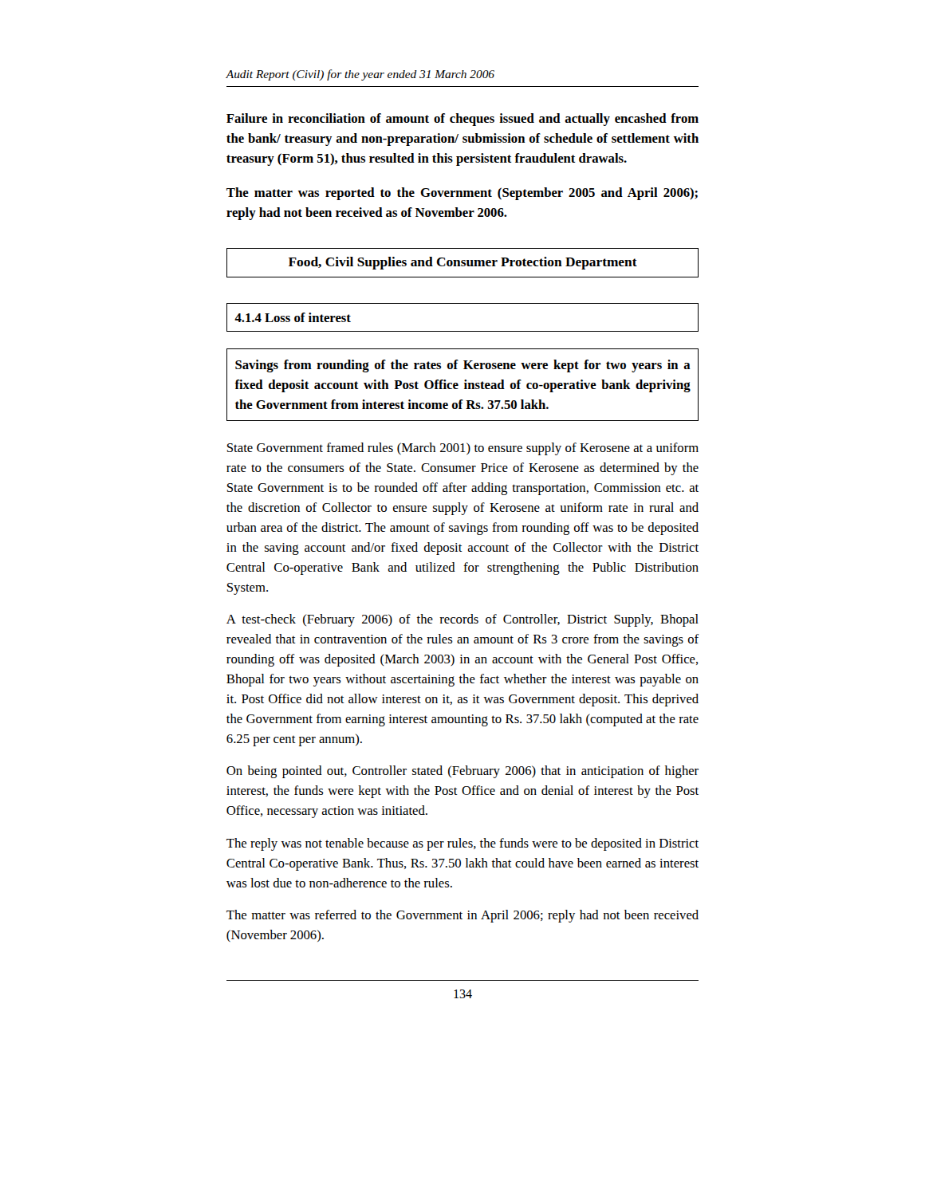Audit Report (Civil) for the year ended 31 March 2006
Failure in reconciliation of amount of cheques issued and actually encashed from the bank/ treasury and non-preparation/ submission of schedule of settlement with treasury (Form 51), thus resulted in this persistent fraudulent drawals.
The matter was reported to the Government (September 2005 and April 2006); reply had not been received as of November 2006.
Food, Civil Supplies and Consumer Protection Department
4.1.4 Loss of interest
Savings from rounding of the rates of Kerosene were kept for two years in a fixed deposit account with Post Office instead of co-operative bank depriving the Government from interest income of Rs. 37.50 lakh.
State Government framed rules (March 2001) to ensure supply of Kerosene at a uniform rate to the consumers of the State. Consumer Price of Kerosene as determined by the State Government is to be rounded off after adding transportation, Commission etc. at the discretion of Collector to ensure supply of Kerosene at uniform rate in rural and urban area of the district. The amount of savings from rounding off was to be deposited in the saving account and/or fixed deposit account of the Collector with the District Central Co-operative Bank and utilized for strengthening the Public Distribution System.
A test-check (February 2006) of the records of Controller, District Supply, Bhopal revealed that in contravention of the rules an amount of Rs 3 crore from the savings of rounding off was deposited (March 2003) in an account with the General Post Office, Bhopal for two years without ascertaining the fact whether the interest was payable on it. Post Office did not allow interest on it, as it was Government deposit. This deprived the Government from earning interest amounting to Rs. 37.50 lakh (computed at the rate 6.25 per cent per annum).
On being pointed out, Controller stated (February 2006) that in anticipation of higher interest, the funds were kept with the Post Office and on denial of interest by the Post Office, necessary action was initiated.
The reply was not tenable because as per rules, the funds were to be deposited in District Central Co-operative Bank. Thus, Rs. 37.50 lakh that could have been earned as interest was lost due to non-adherence to the rules.
The matter was referred to the Government in April 2006; reply had not been received (November 2006).
134